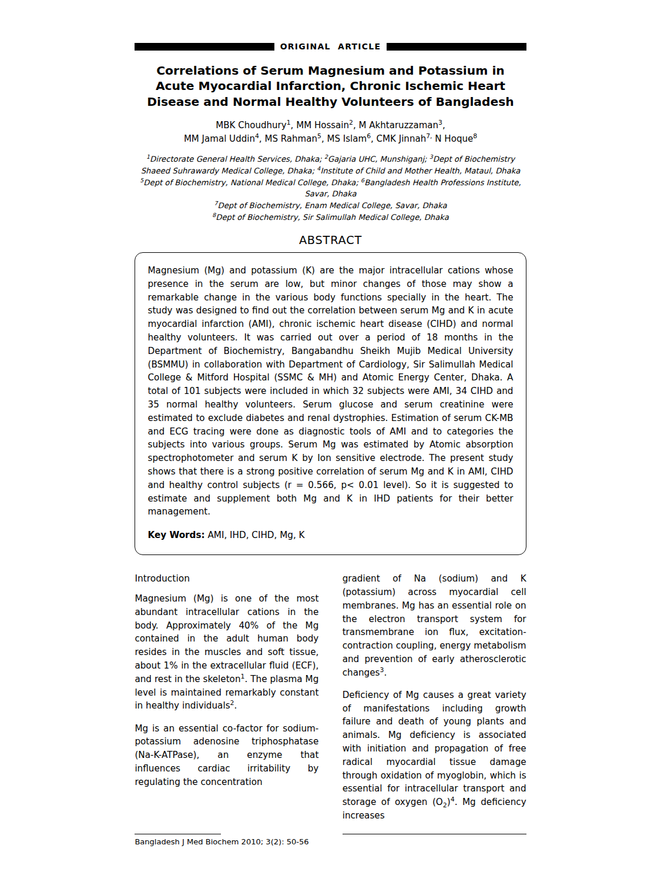ORIGINAL ARTICLE
Correlations of Serum Magnesium and Potassium in Acute Myocardial Infarction, Chronic Ischemic Heart Disease and Normal Healthy Volunteers of Bangladesh
MBK Choudhury1, MM Hossain2, M Akhtaruzzaman3,
MM Jamal Uddin4, MS Rahman5, MS Islam6, CMK Jinnah7, N Hoque8
1Directorate General Health Services, Dhaka; 2Gajaria UHC, Munshiganj; 3Dept of Biochemistry
Shaeed Suhrawardy Medical College, Dhaka; 4Institute of Child and Mother Health, Mataul, Dhaka
5Dept of Biochemistry, National Medical College, Dhaka; 6Bangladesh Health Professions Institute, Savar, Dhaka
7Dept of Biochemistry, Enam Medical College, Savar, Dhaka
8Dept of Biochemistry, Sir Salimullah Medical College, Dhaka
ABSTRACT
Magnesium (Mg) and potassium (K) are the major intracellular cations whose presence in the serum are low, but minor changes of those may show a remarkable change in the various body functions specially in the heart. The study was designed to find out the correlation between serum Mg and K in acute myocardial infarction (AMI), chronic ischemic heart disease (CIHD) and normal healthy volunteers. It was carried out over a period of 18 months in the Department of Biochemistry, Bangabandhu Sheikh Mujib Medical University (BSMMU) in collaboration with Department of Cardiology, Sir Salimullah Medical College & Mitford Hospital (SSMC & MH) and Atomic Energy Center, Dhaka. A total of 101 subjects were included in which 32 subjects were AMI, 34 CIHD and 35 normal healthy volunteers. Serum glucose and serum creatinine were estimated to exclude diabetes and renal dystrophies. Estimation of serum CK-MB and ECG tracing were done as diagnostic tools of AMI and to categories the subjects into various groups. Serum Mg was estimated by Atomic absorption spectrophotometer and serum K by Ion sensitive electrode. The present study shows that there is a strong positive correlation of serum Mg and K in AMI, CIHD and healthy control subjects (r = 0.566, p< 0.01 level). So it is suggested to estimate and supplement both Mg and K in IHD patients for their better management.
Key Words: AMI, IHD, CIHD, Mg, K
Introduction
Magnesium (Mg) is one of the most abundant intracellular cations in the body. Approximately 40% of the Mg contained in the adult human body resides in the muscles and soft tissue, about 1% in the extracellular fluid (ECF), and rest in the skeleton1. The plasma Mg level is maintained remarkably constant in healthy individuals2.
Mg is an essential co-factor for sodium-potassium adenosine triphosphatase (Na-K-ATPase), an enzyme that influences cardiac irritability by regulating the concentration
gradient of Na (sodium) and K (potassium) across myocardial cell membranes. Mg has an essential role on the electron transport system for transmembrane ion flux, excitation-contraction coupling, energy metabolism and prevention of early atherosclerotic changes3.
Deficiency of Mg causes a great variety of manifestations including growth failure and death of young plants and animals. Mg deficiency is associated with initiation and propagation of free radical myocardial tissue damage through oxidation of myoglobin, which is essential for intracellular transport and storage of oxygen (O2)4. Mg deficiency increases
Bangladesh J Med Biochem 2010; 3(2): 50-56